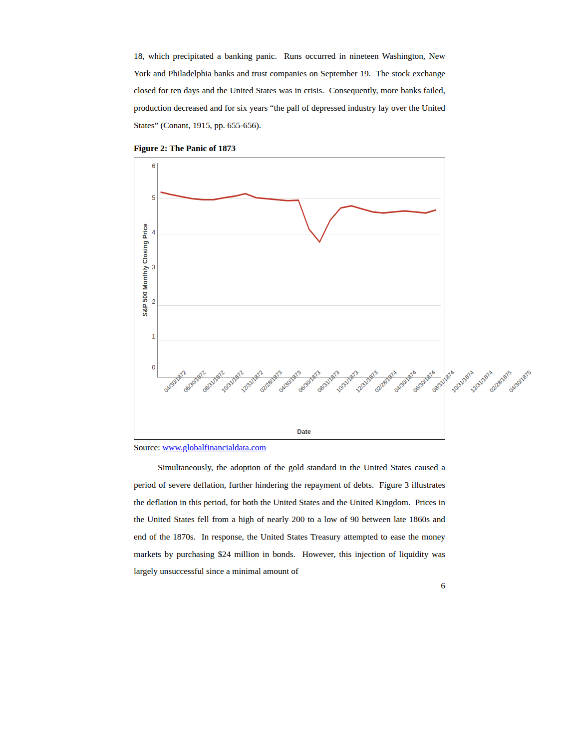18, which precipitated a banking panic. Runs occurred in nineteen Washington, New York and Philadelphia banks and trust companies on September 19. The stock exchange closed for ten days and the United States was in crisis. Consequently, more banks failed, production decreased and for six years “the pall of depressed industry lay over the United States” (Conant, 1915, pp. 655-656).
Figure 2: The Panic of 1873
S&P 500 Monthly Closing Price
6 5 4 3 2 1 0
04/30/1872 06/30/1872 08/31/1872 10/31/1872 12/31/1872 02/28/1873 04/30/1873 06/30/1873 08/31/1873 10/31/1873 12/31/1873 02/28/1874 04/30/1874 06/30/1874 08/31/1874 10/31/1874 12/31/1874 02/28/1875 04/30/1875
Date
Source: www.globalfinancialdata.com
Simultaneously, the adoption of the gold standard in the United States caused a period of severe deflation, further hindering the repayment of debts. Figure 3 illustrates the deflation in this period, for both the United States and the United Kingdom. Prices in the United States fell from a high of nearly 200 to a low of 90 between late 1860s and end of the 1870s. In response, the United States Treasury attempted to ease the money markets by purchasing $24 million in bonds. However, this injection of liquidity was largely unsuccessful since a minimal amount of
6